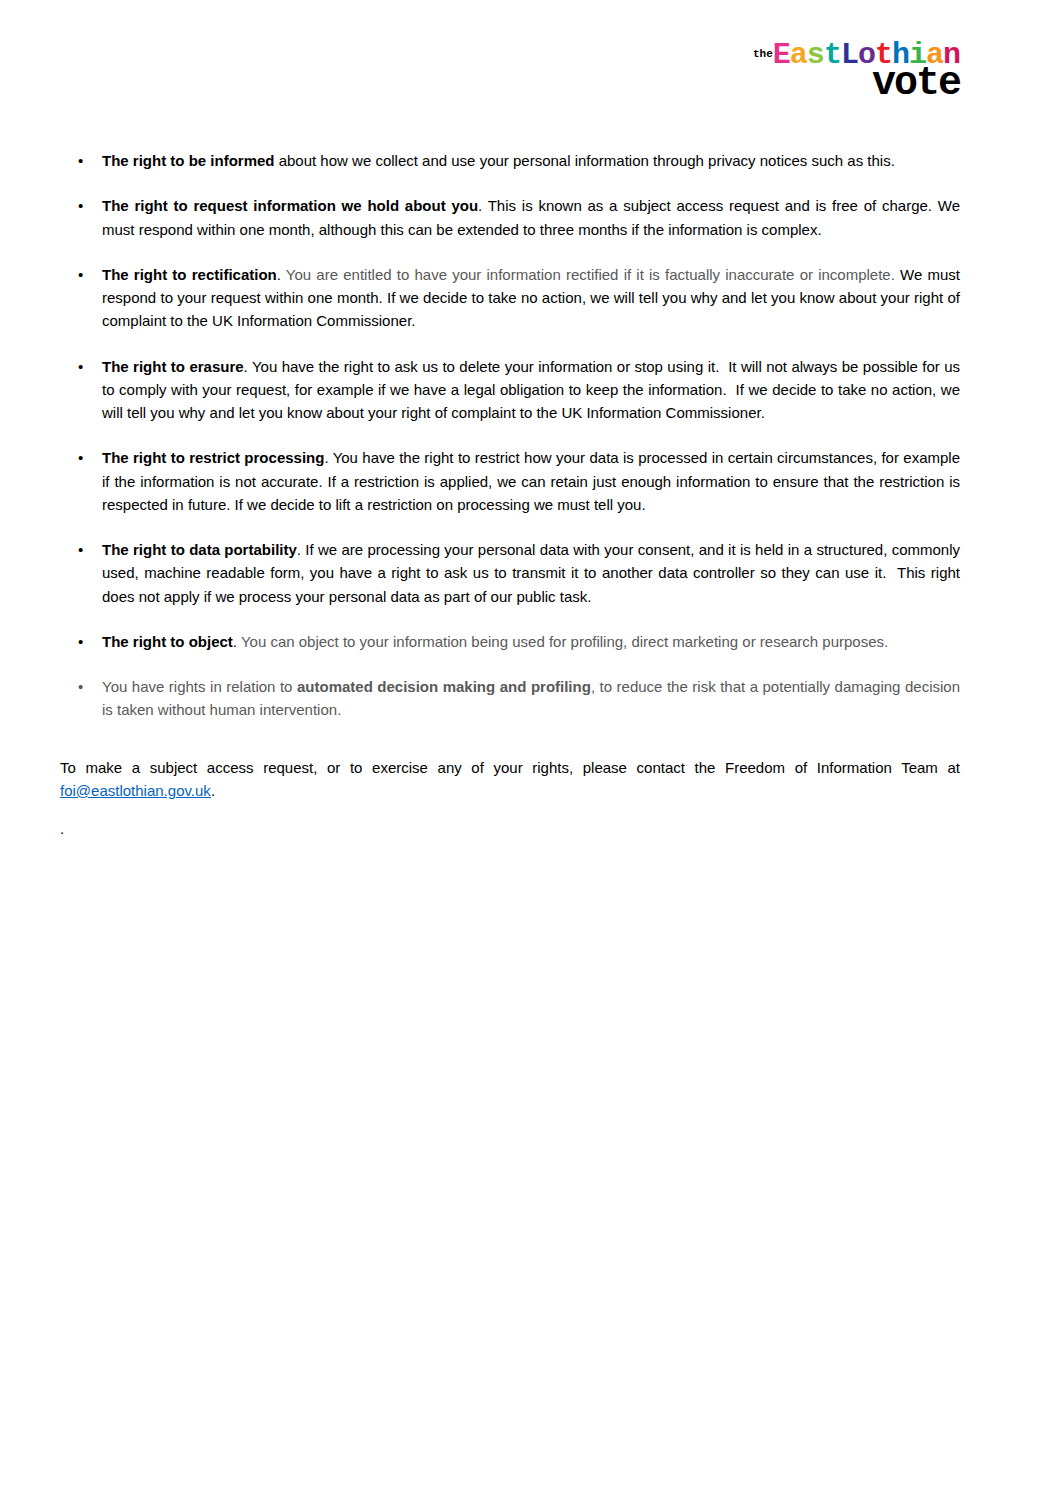the EastLothian
vote
The right to be informed about how we collect and use your personal information through privacy notices such as this.
The right to request information we hold about you. This is known as a subject access request and is free of charge. We must respond within one month, although this can be extended to three months if the information is complex.
The right to rectification. You are entitled to have your information rectified if it is factually inaccurate or incomplete. We must respond to your request within one month. If we decide to take no action, we will tell you why and let you know about your right of complaint to the UK Information Commissioner.
The right to erasure. You have the right to ask us to delete your information or stop using it. It will not always be possible for us to comply with your request, for example if we have a legal obligation to keep the information. If we decide to take no action, we will tell you why and let you know about your right of complaint to the UK Information Commissioner.
The right to restrict processing. You have the right to restrict how your data is processed in certain circumstances, for example if the information is not accurate. If a restriction is applied, we can retain just enough information to ensure that the restriction is respected in future. If we decide to lift a restriction on processing we must tell you.
The right to data portability. If we are processing your personal data with your consent, and it is held in a structured, commonly used, machine readable form, you have a right to ask us to transmit it to another data controller so they can use it. This right does not apply if we process your personal data as part of our public task.
The right to object. You can object to your information being used for profiling, direct marketing or research purposes.
You have rights in relation to automated decision making and profiling, to reduce the risk that a potentially damaging decision is taken without human intervention.
To make a subject access request, or to exercise any of your rights, please contact the Freedom of Information Team at foi@eastlothian.gov.uk.
.